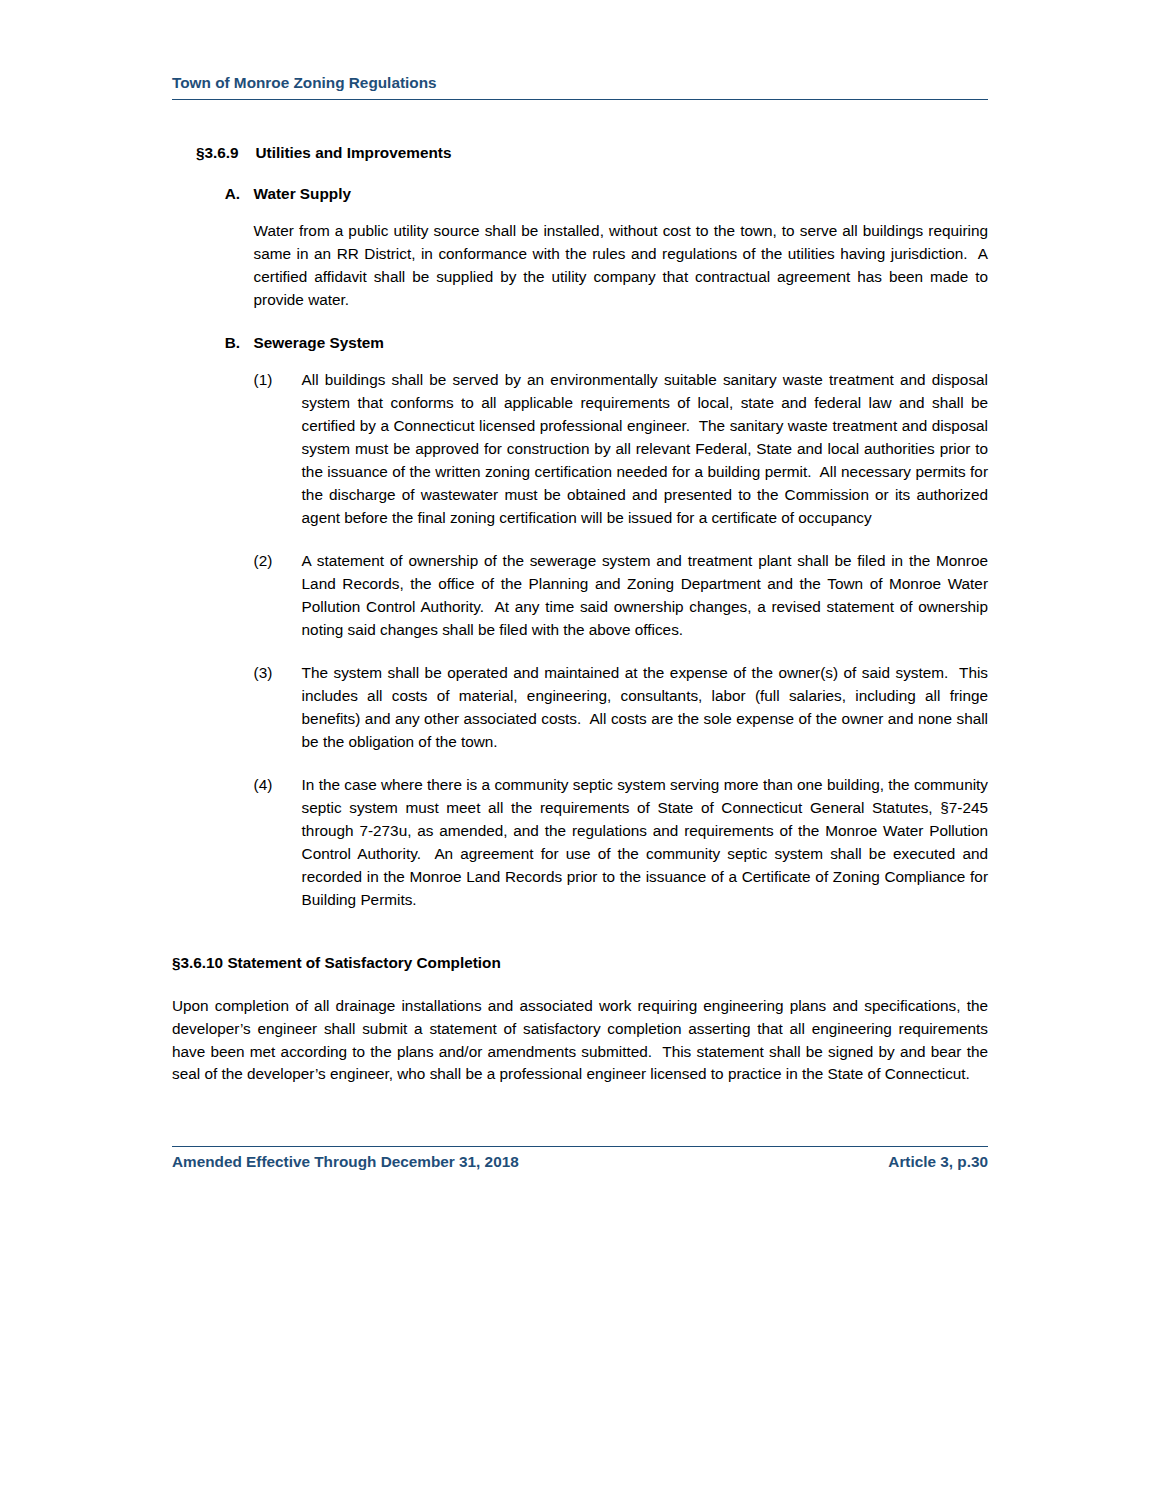Town of Monroe Zoning Regulations
§3.6.9 Utilities and Improvements
A. Water Supply
Water from a public utility source shall be installed, without cost to the town, to serve all buildings requiring same in an RR District, in conformance with the rules and regulations of the utilities having jurisdiction. A certified affidavit shall be supplied by the utility company that contractual agreement has been made to provide water.
B. Sewerage System
(1) All buildings shall be served by an environmentally suitable sanitary waste treatment and disposal system that conforms to all applicable requirements of local, state and federal law and shall be certified by a Connecticut licensed professional engineer. The sanitary waste treatment and disposal system must be approved for construction by all relevant Federal, State and local authorities prior to the issuance of the written zoning certification needed for a building permit. All necessary permits for the discharge of wastewater must be obtained and presented to the Commission or its authorized agent before the final zoning certification will be issued for a certificate of occupancy
(2) A statement of ownership of the sewerage system and treatment plant shall be filed in the Monroe Land Records, the office of the Planning and Zoning Department and the Town of Monroe Water Pollution Control Authority. At any time said ownership changes, a revised statement of ownership noting said changes shall be filed with the above offices.
(3) The system shall be operated and maintained at the expense of the owner(s) of said system. This includes all costs of material, engineering, consultants, labor (full salaries, including all fringe benefits) and any other associated costs. All costs are the sole expense of the owner and none shall be the obligation of the town.
(4) In the case where there is a community septic system serving more than one building, the community septic system must meet all the requirements of State of Connecticut General Statutes, §7-245 through 7-273u, as amended, and the regulations and requirements of the Monroe Water Pollution Control Authority. An agreement for use of the community septic system shall be executed and recorded in the Monroe Land Records prior to the issuance of a Certificate of Zoning Compliance for Building Permits.
§3.6.10 Statement of Satisfactory Completion
Upon completion of all drainage installations and associated work requiring engineering plans and specifications, the developer’s engineer shall submit a statement of satisfactory completion asserting that all engineering requirements have been met according to the plans and/or amendments submitted. This statement shall be signed by and bear the seal of the developer’s engineer, who shall be a professional engineer licensed to practice in the State of Connecticut.
Amended Effective Through December 31, 2018 Article 3, p.30